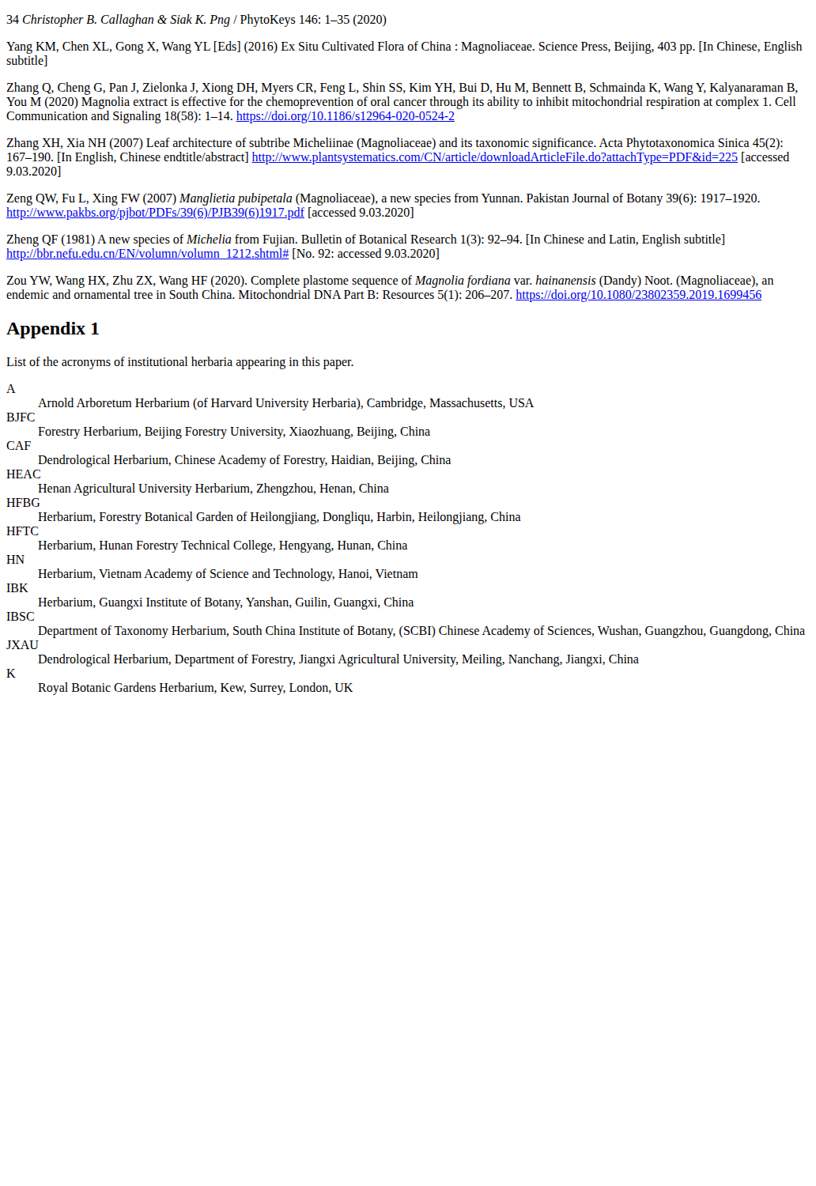34 Christopher B. Callaghan & Siak K. Png / PhytoKeys 146: 1–35 (2020)
Yang KM, Chen XL, Gong X, Wang YL [Eds] (2016) Ex Situ Cultivated Flora of China : Magnoliaceae. Science Press, Beijing, 403 pp. [In Chinese, English subtitle]
Zhang Q, Cheng G, Pan J, Zielonka J, Xiong DH, Myers CR, Feng L, Shin SS, Kim YH, Bui D, Hu M, Bennett B, Schmainda K, Wang Y, Kalyanaraman B, You M (2020) Magnolia extract is effective for the chemoprevention of oral cancer through its ability to inhibit mitochondrial respiration at complex 1. Cell Communication and Signaling 18(58): 1–14. https://doi.org/10.1186/s12964-020-0524-2
Zhang XH, Xia NH (2007) Leaf architecture of subtribe Micheliinae (Magnoliaceae) and its taxonomic significance. Acta Phytotaxonomica Sinica 45(2): 167–190. [In English, Chinese endtitle/abstract] http://www.plantsystematics.com/CN/article/downloadArticleFile.do?attachType=PDF&id=225 [accessed 9.03.2020]
Zeng QW, Fu L, Xing FW (2007) Manglietia pubipetala (Magnoliaceae), a new species from Yunnan. Pakistan Journal of Botany 39(6): 1917–1920. http://www.pakbs.org/pjbot/PDFs/39(6)/PJB39(6)1917.pdf [accessed 9.03.2020]
Zheng QF (1981) A new species of Michelia from Fujian. Bulletin of Botanical Research 1(3): 92–94. [In Chinese and Latin, English subtitle] http://bbr.nefu.edu.cn/EN/volumn/volumn_1212.shtml# [No. 92: accessed 9.03.2020]
Zou YW, Wang HX, Zhu ZX, Wang HF (2020). Complete plastome sequence of Magnolia fordiana var. hainanensis (Dandy) Noot. (Magnoliaceae), an endemic and ornamental tree in South China. Mitochondrial DNA Part B: Resources 5(1): 206–207. https://doi.org/10.1080/23802359.2019.1699456
Appendix 1
List of the acronyms of institutional herbaria appearing in this paper.
A
Arnold Arboretum Herbarium (of Harvard University Herbaria), Cambridge, Massachusetts, USA
BJFC
Forestry Herbarium, Beijing Forestry University, Xiaozhuang, Beijing, China
CAF
Dendrological Herbarium, Chinese Academy of Forestry, Haidian, Beijing, China
HEAC
Henan Agricultural University Herbarium, Zhengzhou, Henan, China
HFBG
Herbarium, Forestry Botanical Garden of Heilongjiang, Dongliqu, Harbin, Heilongjiang, China
HFTC
Herbarium, Hunan Forestry Technical College, Hengyang, Hunan, China
HN
Herbarium, Vietnam Academy of Science and Technology, Hanoi, Vietnam
IBK
Herbarium, Guangxi Institute of Botany, Yanshan, Guilin, Guangxi, China
IBSC
Department of Taxonomy Herbarium, South China Institute of Botany, (SCBI) Chinese Academy of Sciences, Wushan, Guangzhou, Guangdong, China
JXAU
Dendrological Herbarium, Department of Forestry, Jiangxi Agricultural University, Meiling, Nanchang, Jiangxi, China
K
Royal Botanic Gardens Herbarium, Kew, Surrey, London, UK